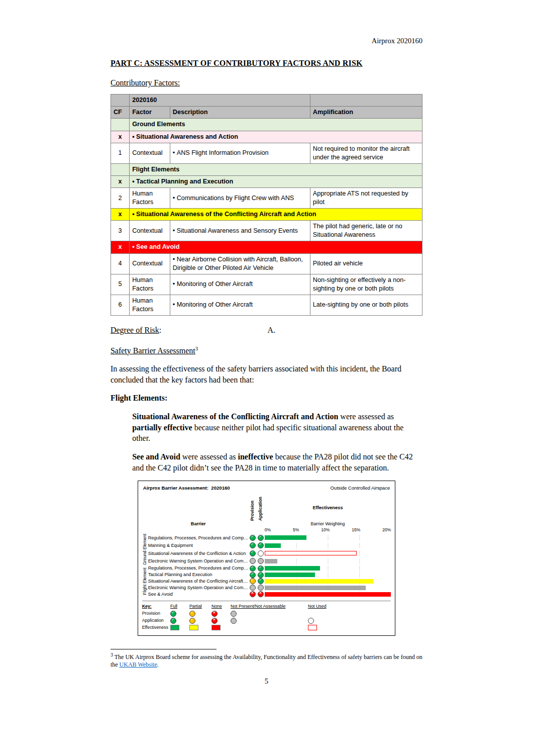Airprox 2020160
PART C: ASSESSMENT OF CONTRIBUTORY FACTORS AND RISK
Contributory Factors:
| | 2020160 | |
| --- | --- | --- |
| CF | Factor | Description | Amplification |
| | Ground Elements |
| x | Situational Awareness and Action |
| 1 | Contextual | ANS Flight Information Provision | Not required to monitor the aircraft under the agreed service |
| | Flight Elements |
| x | Tactical Planning and Execution |
| 2 | Human Factors | Communications by Flight Crew with ANS | Appropriate ATS not requested by pilot |
| x | Situational Awareness of the Conflicting Aircraft and Action |
| 3 | Contextual | Situational Awareness and Sensory Events | The pilot had generic, late or no Situational Awareness |
| x | See and Avoid |
| 4 | Contextual | Near Airborne Collision with Aircraft, Balloon, Dirigible or Other Piloted Air Vehicle | Piloted air vehicle |
| 5 | Human Factors | Monitoring of Other Aircraft | Non-sighting or effectively a non-sighting by one or both pilots |
| 6 | Human Factors | Monitoring of Other Aircraft | Late-sighting by one or both pilots |
Degree of Risk: A.
Safety Barrier Assessment3
In assessing the effectiveness of the safety barriers associated with this incident, the Board concluded that the key factors had been that:
Flight Elements:
Situational Awareness of the Conflicting Aircraft and Action were assessed as partially effective because neither pilot had specific situational awareness about the other.
See and Avoid were assessed as ineffective because the PA28 pilot did not see the C42 and the C42 pilot didn’t see the PA28 in time to materially affect the separation.
Airprox Barrier Assessment: 2020160 Outside Controlled Airspace
| | | Provision | Application | Effectiveness |
| | Barrier | | | Barrier Weighting |
| | | | | 0% 5% 10% 15% 20% |
| Ground Element | Regulations, Processes, Procedures and Compliance | | | |
| Manning & Equipment | | | |
| Situational Awareness of the Confliction & Action | | | |
| Electronic Warning System Operation and Compliance | | | |
| Flight Element | Regulations, Processes, Procedures and Compliance | | | |
| Tactical Planning and Execution | | | |
| Situational Awareness of the Conflicting Aircraft & Action | | | |
| Electronic Warning System Operation and Compliance | | | |
| See & Avoid | | | |
| Key: | Full | Partial | None | Not Present/Not Assessable | Not Used |
| Provision | | | | | |
| Application | | | | | |
| Effectiveness | | | | | |
3 The UK Airprox Board scheme for assessing the Availability, Functionality and Effectiveness of safety barriers can be found on the UKAB Website.
5